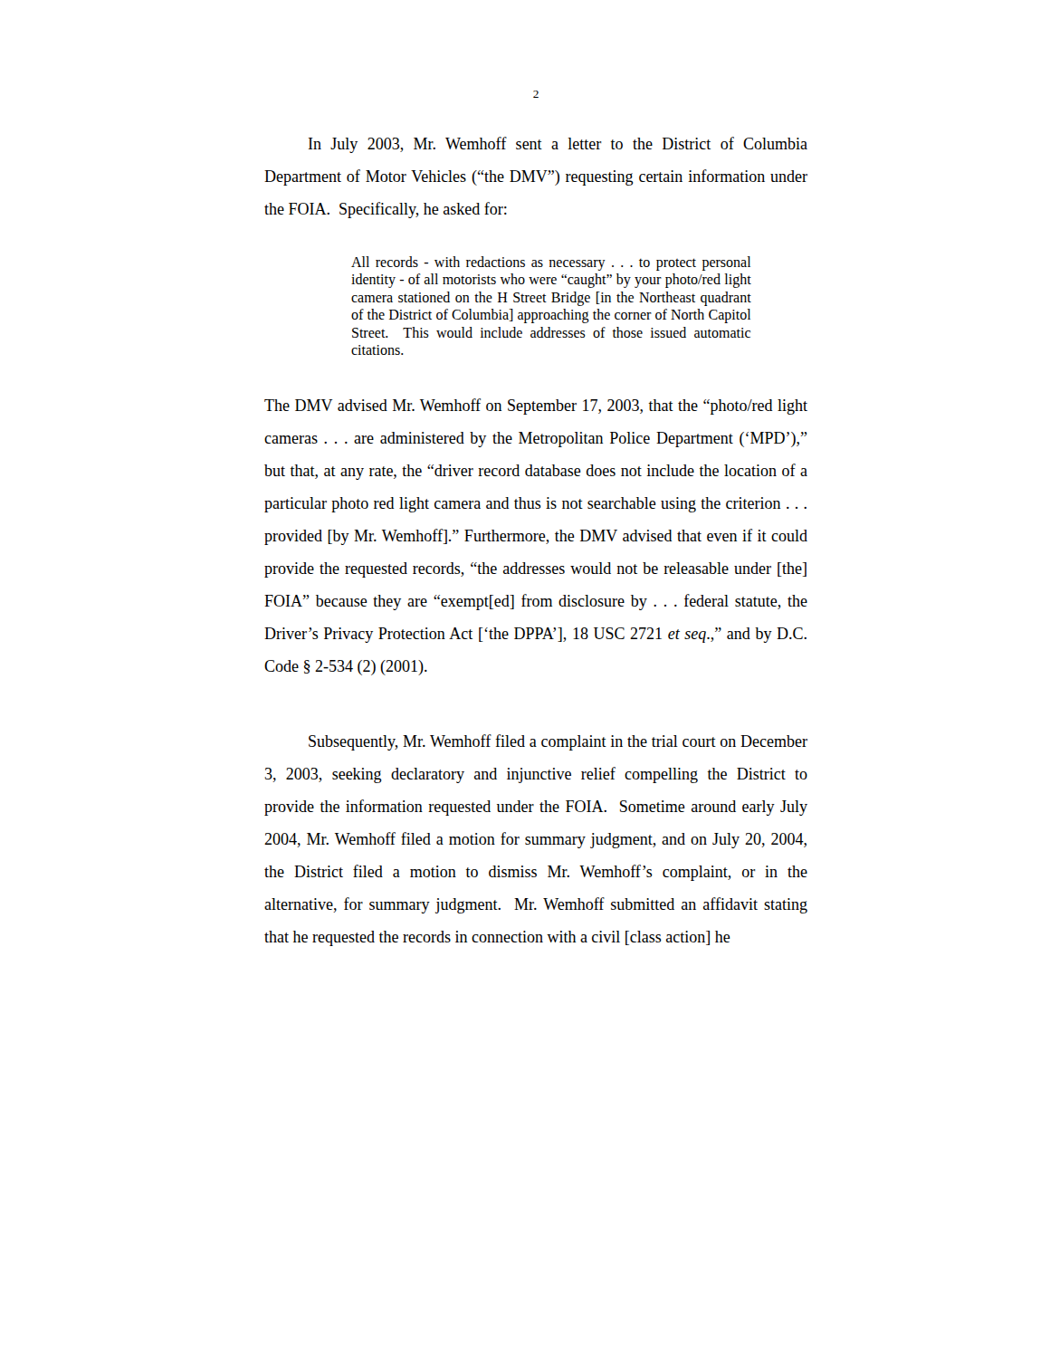2
In July 2003, Mr. Wemhoff sent a letter to the District of Columbia Department of Motor Vehicles (“the DMV”) requesting certain information under the FOIA. Specifically, he asked for:
All records - with redactions as necessary . . . to protect personal identity - of all motorists who were “caught” by your photo/red light camera stationed on the H Street Bridge [in the Northeast quadrant of the District of Columbia] approaching the corner of North Capitol Street. This would include addresses of those issued automatic citations.
The DMV advised Mr. Wemhoff on September 17, 2003, that the “photo/red light cameras . . . are administered by the Metropolitan Police Department (‘MPD’),” but that, at any rate, the “driver record database does not include the location of a particular photo red light camera and thus is not searchable using the criterion . . . provided [by Mr. Wemhoff].” Furthermore, the DMV advised that even if it could provide the requested records, “the addresses would not be releasable under [the] FOIA” because they are “exempt[ed] from disclosure by . . . federal statute, the Driver’s Privacy Protection Act [‘the DPPA’], 18 USC 2721 et seq.,” and by D.C. Code § 2-534 (2) (2001).
Subsequently, Mr. Wemhoff filed a complaint in the trial court on December 3, 2003, seeking declaratory and injunctive relief compelling the District to provide the information requested under the FOIA. Sometime around early July 2004, Mr. Wemhoff filed a motion for summary judgment, and on July 20, 2004, the District filed a motion to dismiss Mr. Wemhoff’s complaint, or in the alternative, for summary judgment. Mr. Wemhoff submitted an affidavit stating that he requested the records in connection with a civil [class action] he